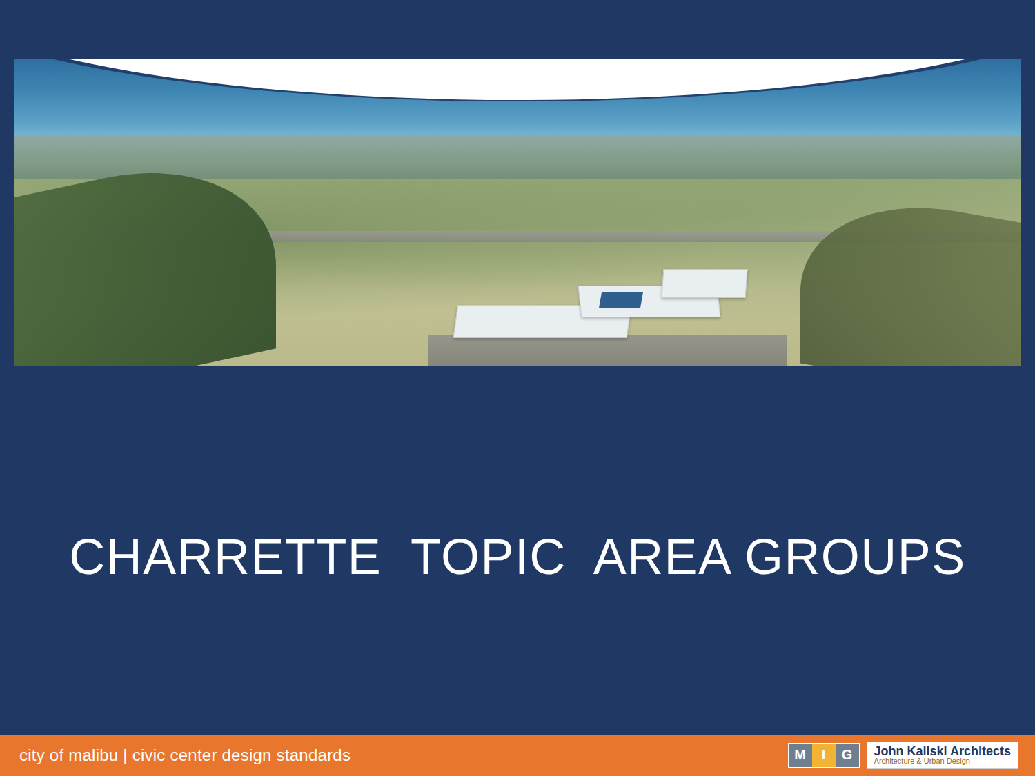CHARRETTE TOPIC AREA GROUPS
city of malibu | civic center design standards
MIG
John Kaliski Architects
Architecture & Urban Design